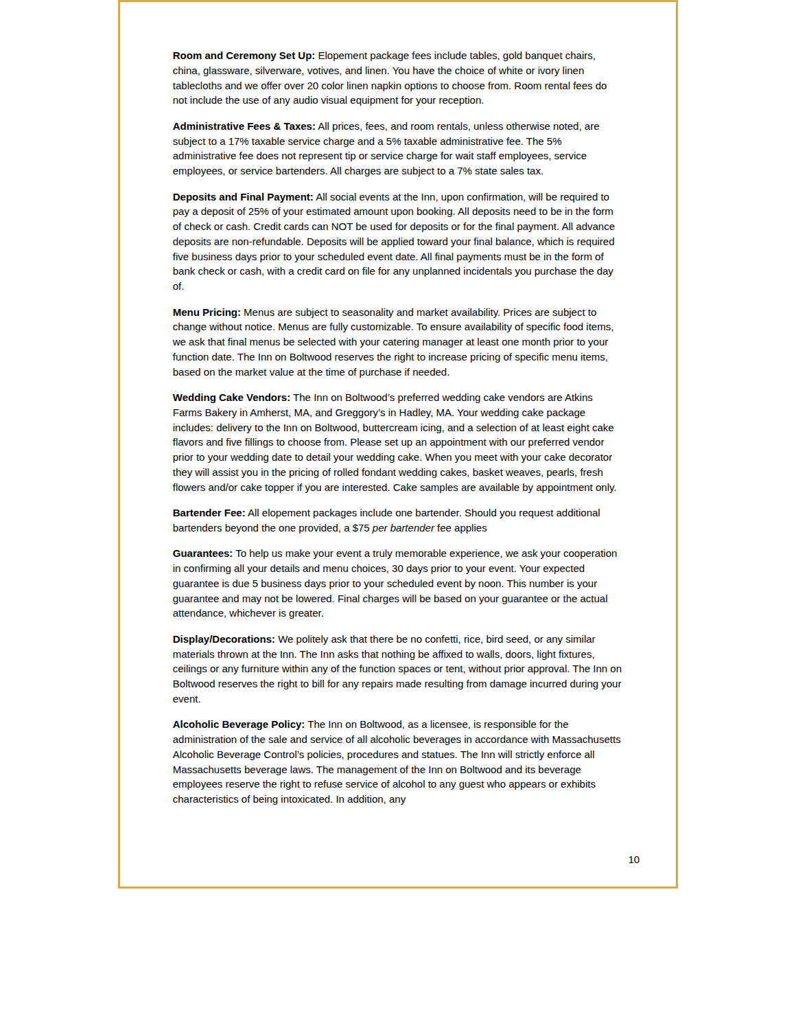Room and Ceremony Set Up: Elopement package fees include tables, gold banquet chairs, china, glassware, silverware, votives, and linen. You have the choice of white or ivory linen tablecloths and we offer over 20 color linen napkin options to choose from. Room rental fees do not include the use of any audio visual equipment for your reception.
Administrative Fees & Taxes: All prices, fees, and room rentals, unless otherwise noted, are subject to a 17% taxable service charge and a 5% taxable administrative fee. The 5% administrative fee does not represent tip or service charge for wait staff employees, service employees, or service bartenders. All charges are subject to a 7% state sales tax.
Deposits and Final Payment: All social events at the Inn, upon confirmation, will be required to pay a deposit of 25% of your estimated amount upon booking. All deposits need to be in the form of check or cash. Credit cards can NOT be used for deposits or for the final payment. All advance deposits are non-refundable. Deposits will be applied toward your final balance, which is required five business days prior to your scheduled event date. All final payments must be in the form of bank check or cash, with a credit card on file for any unplanned incidentals you purchase the day of.
Menu Pricing: Menus are subject to seasonality and market availability. Prices are subject to change without notice. Menus are fully customizable. To ensure availability of specific food items, we ask that final menus be selected with your catering manager at least one month prior to your function date. The Inn on Boltwood reserves the right to increase pricing of specific menu items, based on the market value at the time of purchase if needed.
Wedding Cake Vendors: The Inn on Boltwood’s preferred wedding cake vendors are Atkins Farms Bakery in Amherst, MA, and Greggory’s in Hadley, MA. Your wedding cake package includes: delivery to the Inn on Boltwood, buttercream icing, and a selection of at least eight cake flavors and five fillings to choose from. Please set up an appointment with our preferred vendor prior to your wedding date to detail your wedding cake. When you meet with your cake decorator they will assist you in the pricing of rolled fondant wedding cakes, basket weaves, pearls, fresh flowers and/or cake topper if you are interested. Cake samples are available by appointment only.
Bartender Fee: All elopement packages include one bartender. Should you request additional bartenders beyond the one provided, a $75 per bartender fee applies
Guarantees: To help us make your event a truly memorable experience, we ask your cooperation in confirming all your details and menu choices, 30 days prior to your event. Your expected guarantee is due 5 business days prior to your scheduled event by noon. This number is your guarantee and may not be lowered. Final charges will be based on your guarantee or the actual attendance, whichever is greater.
Display/Decorations: We politely ask that there be no confetti, rice, bird seed, or any similar materials thrown at the Inn. The Inn asks that nothing be affixed to walls, doors, light fixtures, ceilings or any furniture within any of the function spaces or tent, without prior approval. The Inn on Boltwood reserves the right to bill for any repairs made resulting from damage incurred during your event.
Alcoholic Beverage Policy: The Inn on Boltwood, as a licensee, is responsible for the administration of the sale and service of all alcoholic beverages in accordance with Massachusetts Alcoholic Beverage Control’s policies, procedures and statues. The Inn will strictly enforce all Massachusetts beverage laws. The management of the Inn on Boltwood and its beverage employees reserve the right to refuse service of alcohol to any guest who appears or exhibits characteristics of being intoxicated. In addition, any
10